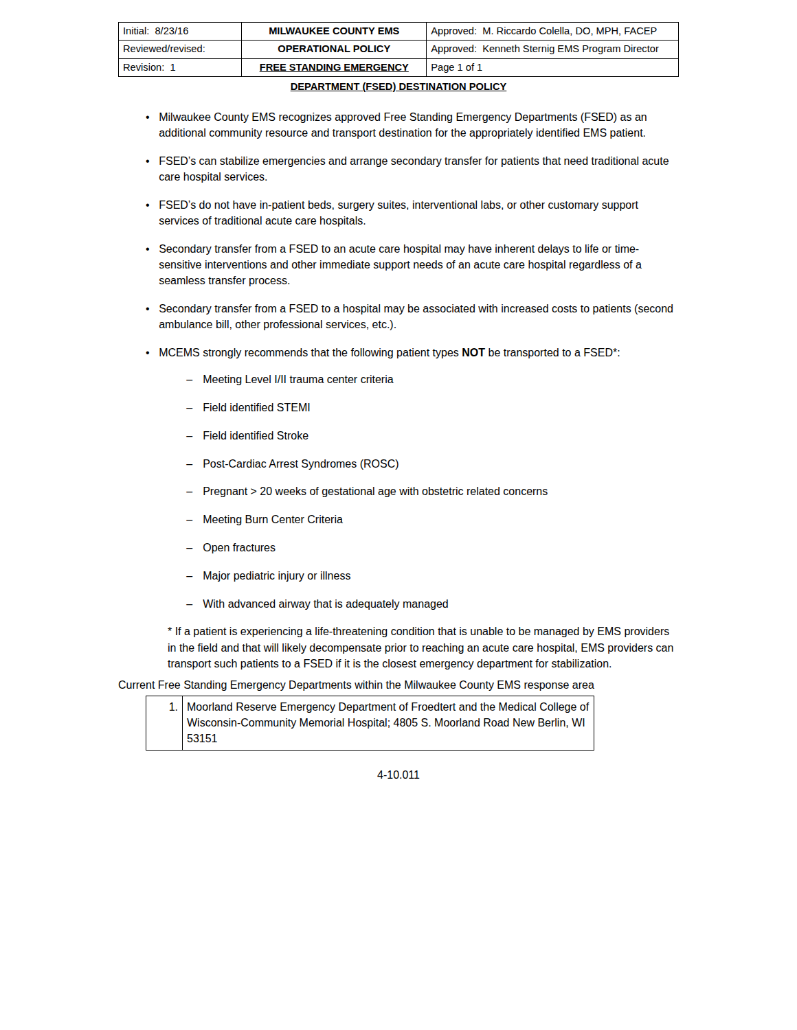| Initial: 8/23/16 | MILWAUKEE COUNTY EMS | Approved: M. Riccardo Colella, DO, MPH, FACEP |
| Reviewed/revised: | OPERATIONAL POLICY | Approved: Kenneth Sternig EMS Program Director |
| Revision: 1 | FREE STANDING EMERGENCY | Page 1 of 1 |
DEPARTMENT (FSED) DESTINATION POLICY
Milwaukee County EMS recognizes approved Free Standing Emergency Departments (FSED) as an additional community resource and transport destination for the appropriately identified EMS patient.
FSED’s can stabilize emergencies and arrange secondary transfer for patients that need traditional acute care hospital services.
FSED’s do not have in-patient beds, surgery suites, interventional labs, or other customary support services of traditional acute care hospitals.
Secondary transfer from a FSED to an acute care hospital may have inherent delays to life or time-sensitive interventions and other immediate support needs of an acute care hospital regardless of a seamless transfer process.
Secondary transfer from a FSED to a hospital may be associated with increased costs to patients (second ambulance bill, other professional services, etc.).
MCEMS strongly recommends that the following patient types NOT be transported to a FSED*:
Meeting Level I/II trauma center criteria
Field identified STEMI
Field identified Stroke
Post-Cardiac Arrest Syndromes (ROSC)
Pregnant > 20 weeks of gestational age with obstetric related concerns
Meeting Burn Center Criteria
Open fractures
Major pediatric injury or illness
With advanced airway that is adequately managed
* If a patient is experiencing a life-threatening condition that is unable to be managed by EMS providers in the field and that will likely decompensate prior to reaching an acute care hospital, EMS providers can transport such patients to a FSED if it is the closest emergency department for stabilization.
Current Free Standing Emergency Departments within the Milwaukee County EMS response area
| 1. | Moorland Reserve Emergency Department of Froedtert and the Medical College of Wisconsin-Community Memorial Hospital; 4805 S. Moorland Road New Berlin, WI 53151 |
4-10.011